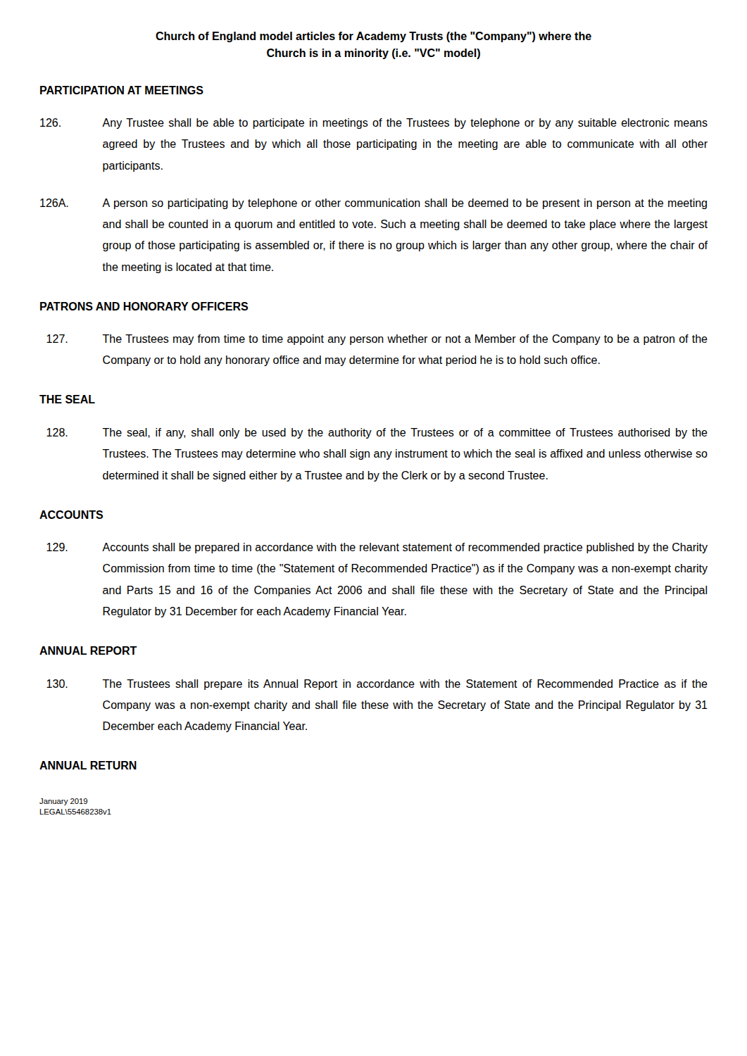Church of England model articles for Academy Trusts (the "Company") where the
Church is in a minority (i.e. "VC" model)
Participation at Meetings
126.
Any Trustee shall be able to participate in meetings of the Trustees by telephone or by any suitable electronic means agreed by the Trustees and by which all those participating in the meeting are able to communicate with all other participants.
126A.
A person so participating by telephone or other communication shall be deemed to be present in person at the meeting and shall be counted in a quorum and entitled to vote. Such a meeting shall be deemed to take place where the largest group of those participating is assembled or, if there is no group which is larger than any other group, where the chair of the meeting is located at that time.
Patrons and Honorary Officers
127.
The Trustees may from time to time appoint any person whether or not a Member of the Company to be a patron of the Company or to hold any honorary office and may determine for what period he is to hold such office.
The Seal
128.
The seal, if any, shall only be used by the authority of the Trustees or of a committee of Trustees authorised by the Trustees. The Trustees may determine who shall sign any instrument to which the seal is affixed and unless otherwise so determined it shall be signed either by a Trustee and by the Clerk or by a second Trustee.
Accounts
129.
Accounts shall be prepared in accordance with the relevant statement of recommended practice published by the Charity Commission from time to time (the "Statement of Recommended Practice") as if the Company was a non-exempt charity and Parts 15 and 16 of the Companies Act 2006 and shall file these with the Secretary of State and the Principal Regulator by 31 December for each Academy Financial Year.
Annual Report
130.
The Trustees shall prepare its Annual Report in accordance with the Statement of Recommended Practice as if the Company was a non-exempt charity and shall file these with the Secretary of State and the Principal Regulator by 31 December each Academy Financial Year.
Annual Return
January 2019
LEGAL\55468238v1